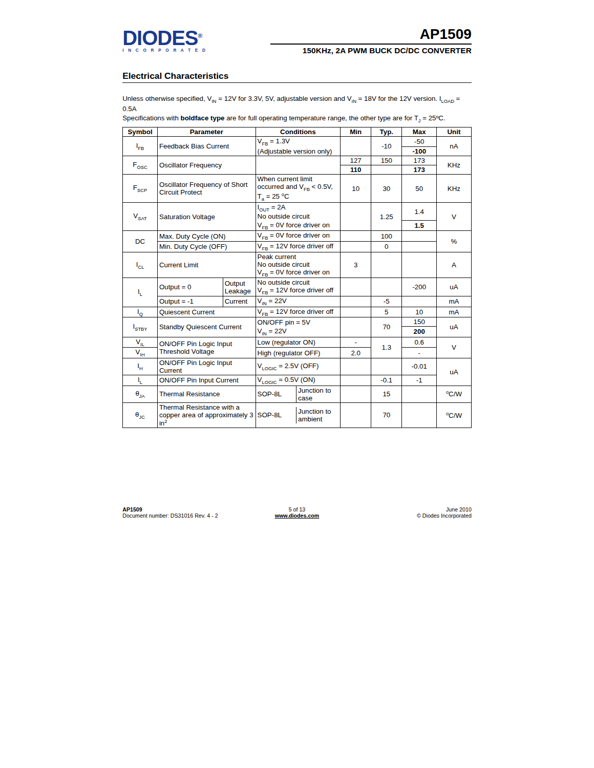DIODES®
I N C O R P O R A T E D
AP1509
150KHz, 2A PWM BUCK DC/DC CONVERTER
Electrical Characteristics
Unless otherwise specified, VIN = 12V for 3.3V, 5V, adjustable version and VIN = 18V for the 12V version. ILOAD = 0.5A
Specifications with boldface type are for full operating temperature range, the other type are for TJ = 25ºC.
| Symbol | Parameter | Conditions | Min | Typ. | Max | Unit |
| --- | --- | --- | --- | --- | --- | --- |
| I FB | Feedback Bias Current | V FB = 1.3V | | -10 | -50 | nA |
| (Adjustable version only) | -100 |
| F OSC | Oscillator Frequency | | 127 | 150 | 173 | KHz |
| 110 | | 173 |
| F SCP | Oscillator Frequency of Short Circuit Protect | When current limit occurred and V FB < 0.5V, T a = 25 o C | 10 | 30 | 50 | KHz |
| V SAT | Saturation Voltage | I OUT = 2A No outside circuit | | 1.25 | 1.4 | V |
| V FB = 0V force driver on | 1.5 |
| DC | Max. Duty Cycle (ON) | V FB = 0V force driver on | | 100 | | % |
| Min. Duty Cycle (OFF) | V FB = 12V force driver off | | 0 | |
| I CL | Current Limit | Peak current No outside circuit V FB = 0V force driver on | 3 | | | A |
| I L | Output = 0 | Output Leakage | No outside circuit V FB = 12V force driver off | | | -200 | uA |
| Output = -1 | Current | V IN = 22V | | -5 | | mA |
| I Q | Quiescent Current | V FB = 12V force driver off | | 5 | 10 | mA |
| I STBY | Standby Quiescent Current | ON/OFF pin = 5V | | 70 | 150 | uA |
| V IN = 22V | 200 |
| V IL | ON/OFF Pin Logic Input Threshold Voltage | Low (regulator ON) | - | 1.3 | 0.6 | V |
| V IH | High (regulator OFF) | 2.0 | - |
| I H | ON/OFF Pin Logic Input Current | V LOGIC = 2.5V (OFF) | | | -0.01 | uA |
| I L | ON/OFF Pin Input Current | V LOGIC = 0.5V (ON) | | -0.1 | -1 |
| θ JA | Thermal Resistance | / SOP-8L / Junction to case / | | 15 | | o C/W |
| θ JC | Thermal Resistance with a copper area of approximately 3 in 2 | / SOP-8L / Junction to ambient / | | 70 | | o C/W |
| AP1509 Document number: DS31016 Rev. 4 - 2 | 5 of 13 www.diodes.com | June 2010 © Diodes Incorporated |